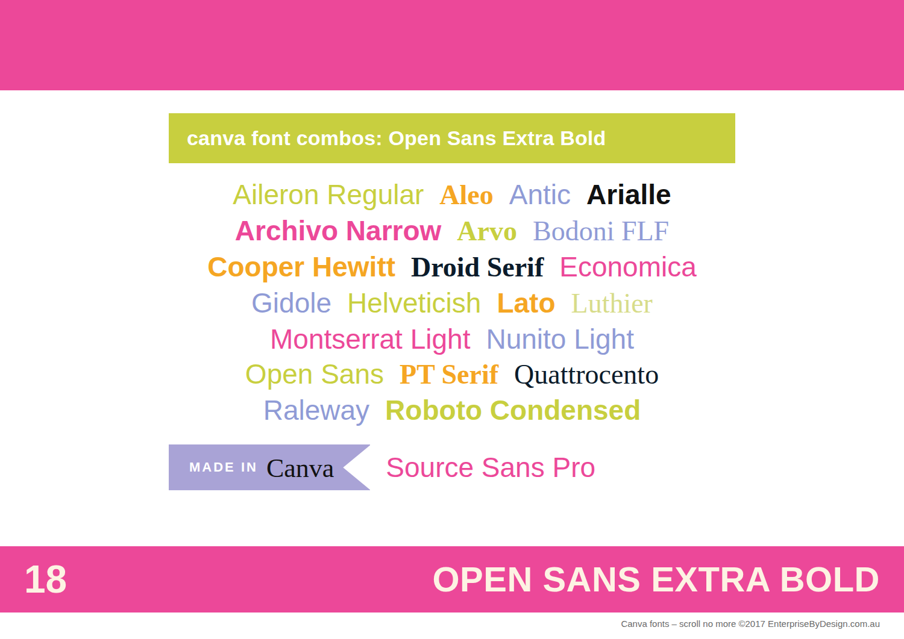canva font combos: Open Sans Extra Bold
Aileron Regular Aleo Antic Arialle
Archivo Narrow Arvo Bodoni FLF
Cooper Hewitt Droid Serif Economica
Gidole Helveticish Lato Luthier
Montserrat Light Nunito Light
Open Sans PT Serif Quattrocento
Raleway Roboto Condensed
MADE IN Canva
Source Sans Pro
18
Open Sans Extra Bold
Canva fonts – scroll no more ©2017 EnterpriseByDesign.com.au